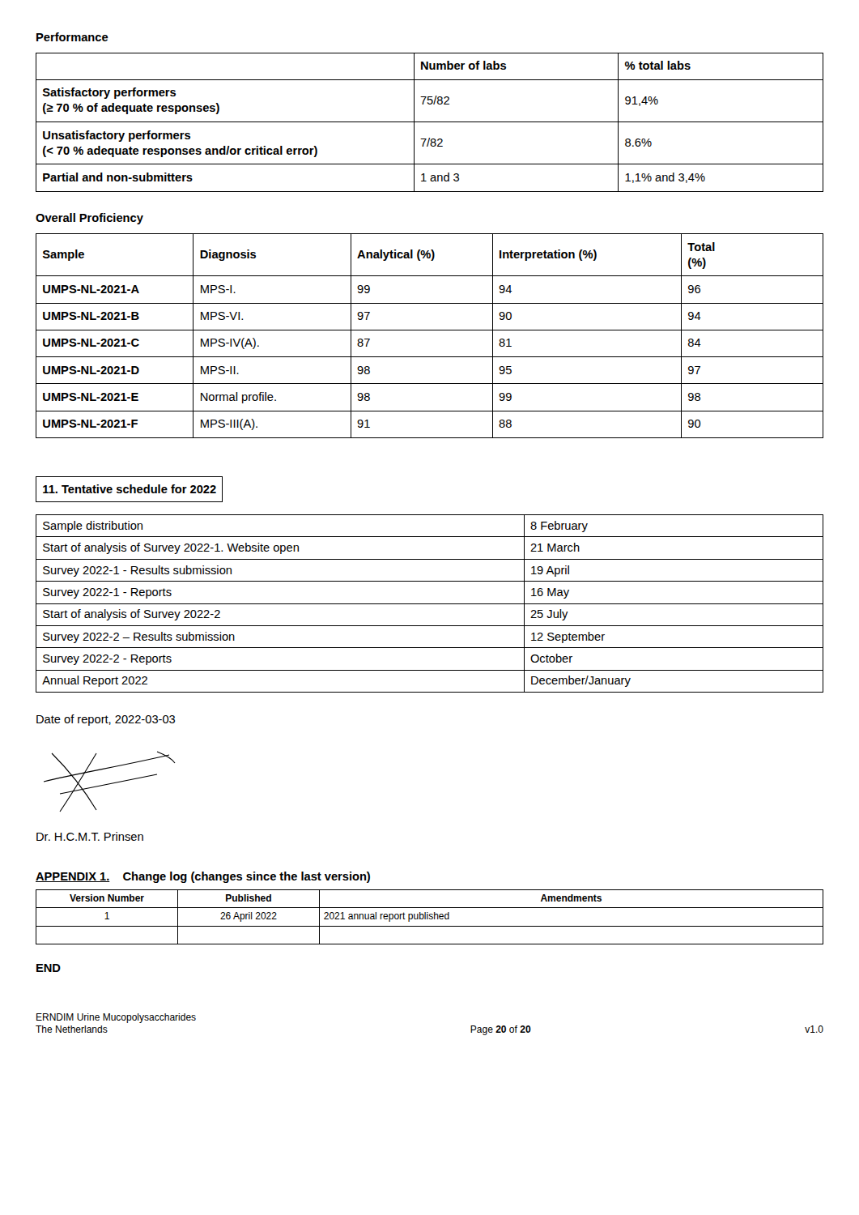Performance
| | Number of labs | % total labs |
| --- | --- | --- |
| Satisfactory performers (≥ 70 % of adequate responses) | 75/82 | 91,4% |
| Unsatisfactory performers (< 70 % adequate responses and/or critical error) | 7/82 | 8.6% |
| Partial and non-submitters | 1 and 3 | 1,1% and 3,4% |
Overall Proficiency
| Sample | Diagnosis | Analytical (%) | Interpretation (%) | Total (%) |
| --- | --- | --- | --- | --- |
| UMPS-NL-2021-A | MPS-I. | 99 | 94 | 96 |
| UMPS-NL-2021-B | MPS-VI. | 97 | 90 | 94 |
| UMPS-NL-2021-C | MPS-IV(A). | 87 | 81 | 84 |
| UMPS-NL-2021-D | MPS-II. | 98 | 95 | 97 |
| UMPS-NL-2021-E | Normal profile. | 98 | 99 | 98 |
| UMPS-NL-2021-F | MPS-III(A). | 91 | 88 | 90 |
11. Tentative schedule for 2022
| Sample distribution | 8 February |
| Start of analysis of Survey 2022-1. Website open | 21 March |
| Survey 2022-1 - Results submission | 19 April |
| Survey 2022-1 - Reports | 16 May |
| Start of analysis of Survey 2022-2 | 25 July |
| Survey 2022-2 – Results submission | 12 September |
| Survey 2022-2 - Reports | October |
| Annual Report 2022 | December/January |
Date of report, 2022-03-03
Dr. H.C.M.T. Prinsen
APPENDIX 1. Change log (changes since the last version)
| Version Number | Published | Amendments |
| --- | --- | --- |
| 1 | 26 April 2022 | 2021 annual report published |
END
ERNDIM Urine Mucopolysaccharides
The Netherlands
Page 20 of 20
v1.0